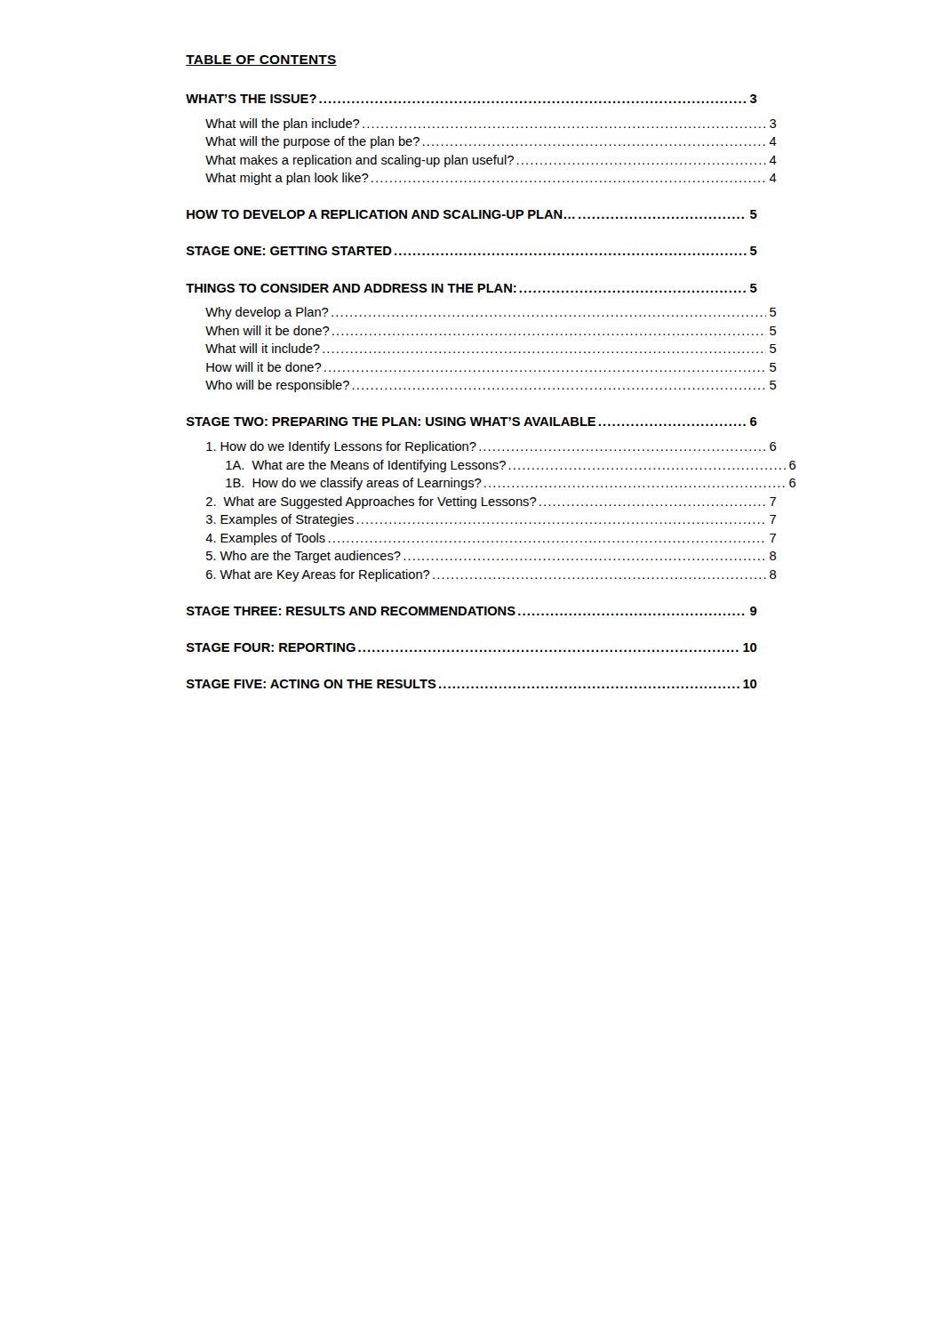TABLE OF CONTENTS
WHAT’S THE ISSUE? ..................................................................................................................................... 3
What will the plan include? ................................................................................................................. 3
What will the purpose of the plan be? ................................................................................................. 4
What makes a replication and scaling-up plan useful? ....................................................................... 4
What might a plan look like? ............................................................................................................... 4
HOW TO DEVELOP A REPLICATION AND SCALING-UP PLAN… ................................................. 5
STAGE ONE: GETTING STARTED ..................................................................................................... 5
THINGS TO CONSIDER AND ADDRESS IN THE PLAN: ..................................................................... 5
Why develop a Plan? ......................................................................................................................... 5
When will it be done? ....................................................................................................................... 5
What will it include? .......................................................................................................................... 5
How will it be done? ......................................................................................................................... 5
Who will be responsible? .................................................................................................................. 5
STAGE TWO: PREPARING THE PLAN: USING WHAT’S AVAILABLE ........................................... 6
1. How do we Identify Lessons for Replication? ................................................................................. 6
1A. What are the Means of Identifying Lessons? .......................................................................... 6
1B. How do we classify areas of Learnings? ................................................................................ 6
2. What are Suggested Approaches for Vetting Lessons? .............................................................. 7
3. Examples of Strategies .................................................................................................................. 7
4. Examples of Tools ......................................................................................................................... 7
5. Who are the Target audiences? .................................................................................................... 8
6. What are Key Areas for Replication? ........................................................................................... 8
STAGE THREE: RESULTS AND RECOMMENDATIONS ..................................................................... 9
STAGE FOUR: REPORTING ............................................................................................................. 10
STAGE FIVE: ACTING ON THE RESULTS ....................................................................................... 10